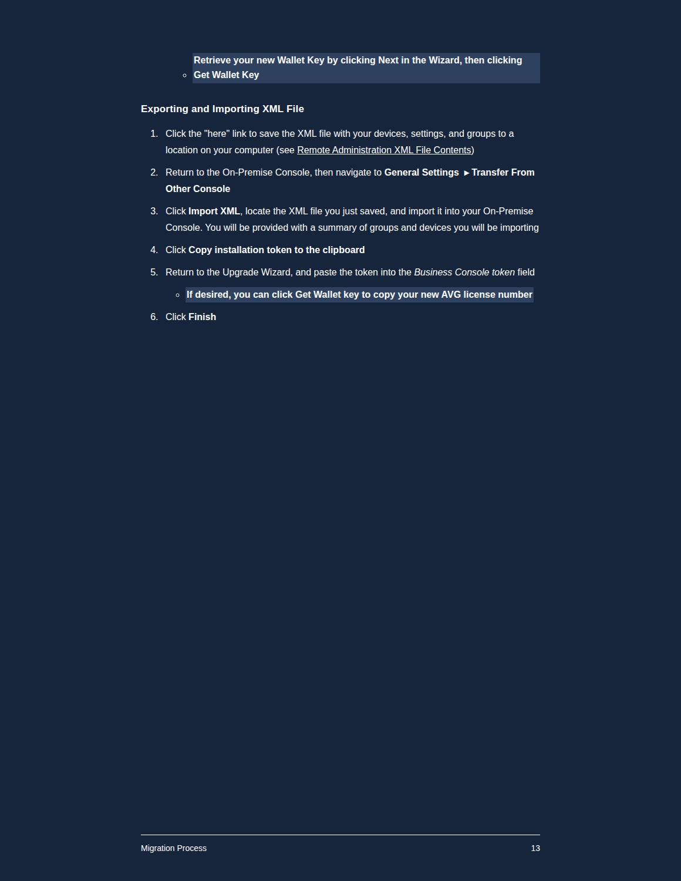Retrieve your new Wallet Key by clicking Next in the Wizard, then clicking Get Wallet Key
Exporting and Importing XML File
Click the "here" link to save the XML file with your devices, settings, and groups to a location on your computer (see Remote Administration XML File Contents)
Return to the On-Premise Console, then navigate to General Settings ▸ Transfer From Other Console
Click Import XML, locate the XML file you just saved, and import it into your On-Premise Console. You will be provided with a summary of groups and devices you will be importing
Click Copy installation token to the clipboard
Return to the Upgrade Wizard, and paste the token into the Business Console token field
If desired, you can click Get Wallet key to copy your new AVG license number
Click Finish
Migration Process 13